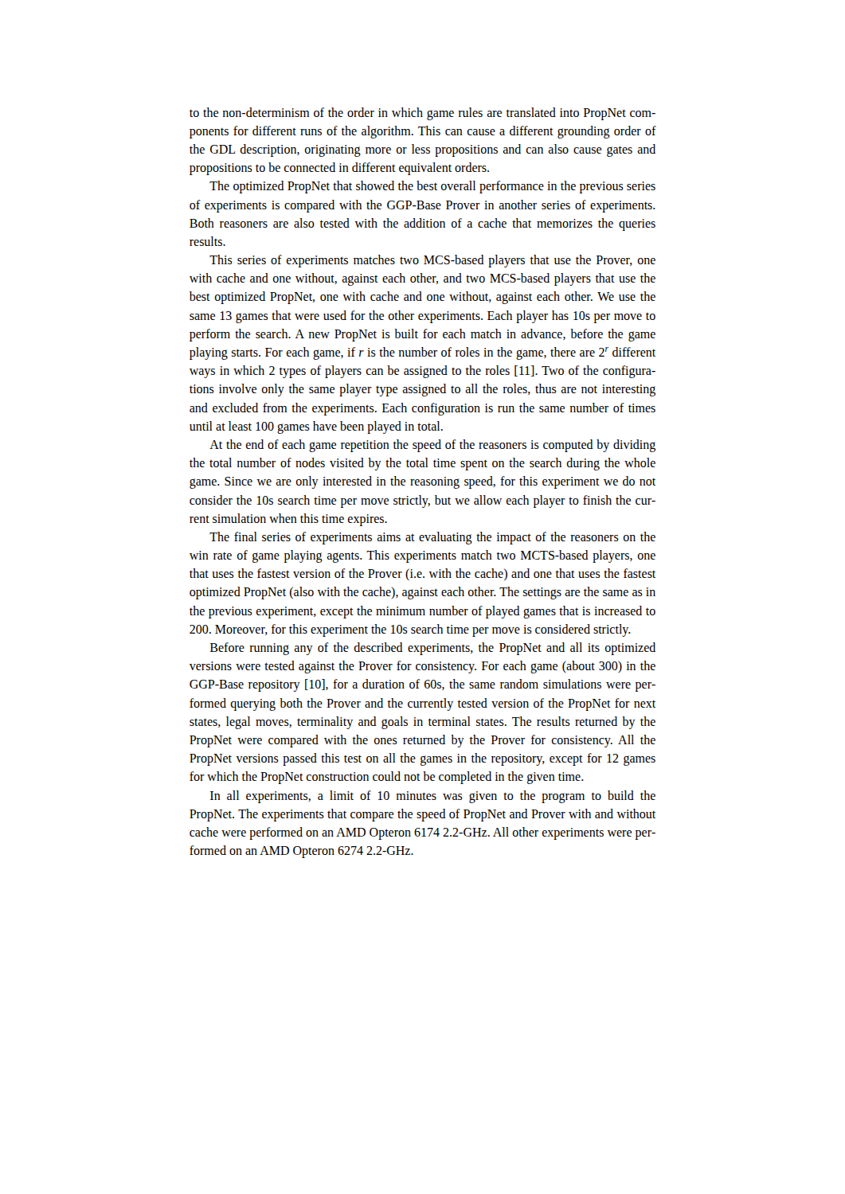to the non-determinism of the order in which game rules are translated into PropNet components for different runs of the algorithm. This can cause a different grounding order of the GDL description, originating more or less propositions and can also cause gates and propositions to be connected in different equivalent orders.
The optimized PropNet that showed the best overall performance in the previous series of experiments is compared with the GGP-Base Prover in another series of experiments. Both reasoners are also tested with the addition of a cache that memorizes the queries results.
This series of experiments matches two MCS-based players that use the Prover, one with cache and one without, against each other, and two MCS-based players that use the best optimized PropNet, one with cache and one without, against each other. We use the same 13 games that were used for the other experiments. Each player has 10s per move to perform the search. A new PropNet is built for each match in advance, before the game playing starts. For each game, if r is the number of roles in the game, there are 2r different ways in which 2 types of players can be assigned to the roles [11]. Two of the configurations involve only the same player type assigned to all the roles, thus are not interesting and excluded from the experiments. Each configuration is run the same number of times until at least 100 games have been played in total.
At the end of each game repetition the speed of the reasoners is computed by dividing the total number of nodes visited by the total time spent on the search during the whole game. Since we are only interested in the reasoning speed, for this experiment we do not consider the 10s search time per move strictly, but we allow each player to finish the current simulation when this time expires.
The final series of experiments aims at evaluating the impact of the reasoners on the win rate of game playing agents. This experiments match two MCTS-based players, one that uses the fastest version of the Prover (i.e. with the cache) and one that uses the fastest optimized PropNet (also with the cache), against each other. The settings are the same as in the previous experiment, except the minimum number of played games that is increased to 200. Moreover, for this experiment the 10s search time per move is considered strictly.
Before running any of the described experiments, the PropNet and all its optimized versions were tested against the Prover for consistency. For each game (about 300) in the GGP-Base repository [10], for a duration of 60s, the same random simulations were performed querying both the Prover and the currently tested version of the PropNet for next states, legal moves, terminality and goals in terminal states. The results returned by the PropNet were compared with the ones returned by the Prover for consistency. All the PropNet versions passed this test on all the games in the repository, except for 12 games for which the PropNet construction could not be completed in the given time.
In all experiments, a limit of 10 minutes was given to the program to build the PropNet. The experiments that compare the speed of PropNet and Prover with and without cache were performed on an AMD Opteron 6174 2.2-GHz. All other experiments were performed on an AMD Opteron 6274 2.2-GHz.